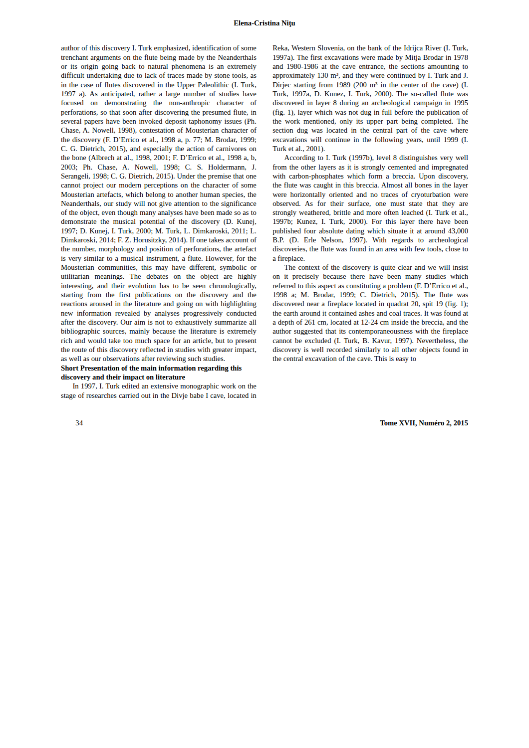Elena-Cristina Niţu
author of this discovery I. Turk emphasized, identification of some trenchant arguments on the flute being made by the Neanderthals or its origin going back to natural phenomena is an extremely difficult undertaking due to lack of traces made by stone tools, as in the case of flutes discovered in the Upper Paleolithic (I. Turk, 1997 a). As anticipated, rather a large number of studies have focused on demonstrating the non-anthropic character of perforations, so that soon after discovering the presumed flute, in several papers have been invoked deposit taphonomy issues (Ph. Chase, A. Nowell, 1998), contestation of Mousterian character of the discovery (F. D’Errico et al., 1998 a, p. 77; M. Brodar, 1999; C. G. Dietrich, 2015), and especially the action of carnivores on the bone (Albrech at al., 1998, 2001; F. D’Errico et al., 1998 a, b, 2003; Ph. Chase, A. Nowell, 1998; C. S. Holdermann, J. Serangeli, 1998; C. G. Dietrich, 2015). Under the premise that one cannot project our modern perceptions on the character of some Mousterian artefacts, which belong to another human species, the Neanderthals, our study will not give attention to the significance of the object, even though many analyses have been made so as to demonstrate the musical potential of the discovery (D. Kunej, 1997; D. Kunej, I. Turk, 2000; M. Turk, L. Dimkaroski, 2011; L. Dimkaroski, 2014; F. Z. Horusitzky, 2014). If one takes account of the number, morphology and position of perforations, the artefact is very similar to a musical instrument, a flute. However, for the Mousterian communities, this may have different, symbolic or utilitarian meanings. The debates on the object are highly interesting, and their evolution has to be seen chronologically, starting from the first publications on the discovery and the reactions aroused in the literature and going on with highlighting new information revealed by analyses progressively conducted after the discovery. Our aim is not to exhaustively summarize all bibliographic sources, mainly because the literature is extremely rich and would take too much space for an article, but to present the route of this discovery reflected in studies with greater impact, as well as our observations after reviewing such studies.
Short Presentation of the main information regarding this discovery and their impact on literature
In 1997, I. Turk edited an extensive monographic work on the stage of researches carried out in the Divje babe I cave, located in Reka, Western Slovenia, on the bank of the Idrijca River (I. Turk, 1997a). The first excavations were made by Mitja Brodar in 1978 and 1980-1986 at the cave entrance, the sections amounting to approximately 130 m³, and they were continued by I. Turk and J. Dirjec starting from 1989 (200 m³ in the center of the cave) (I. Turk, 1997a, D. Kunez, I. Turk, 2000). The so-called flute was discovered in layer 8 during an archeological campaign in 1995 (fig. 1), layer which was not dug in full before the publication of the work mentioned, only its upper part being completed. The section dug was located in the central part of the cave where excavations will continue in the following years, until 1999 (I. Turk et al., 2001).
According to I. Turk (1997b), level 8 distinguishes very well from the other layers as it is strongly cemented and impregnated with carbon-phosphates which form a breccia. Upon discovery, the flute was caught in this breccia. Almost all bones in the layer were horizontally oriented and no traces of cryoturbation were observed. As for their surface, one must state that they are strongly weathered, brittle and more often leached (I. Turk et al., 1997b; Kunez, I. Turk, 2000). For this layer there have been published four absolute dating which situate it at around 43,000 B.P. (D. Erle Nelson, 1997). With regards to archeological discoveries, the flute was found in an area with few tools, close to a fireplace.
The context of the discovery is quite clear and we will insist on it precisely because there have been many studies which referred to this aspect as constituting a problem (F. D’Errico et al., 1998 a; M. Brodar, 1999; C. Dietrich, 2015). The flute was discovered near a fireplace located in quadrat 20, spit 19 (fig. 1); the earth around it contained ashes and coal traces. It was found at a depth of 261 cm, located at 12-24 cm inside the breccia, and the author suggested that its contemporaneousness with the fireplace cannot be excluded (I. Turk, B. Kavur, 1997). Nevertheless, the discovery is well recorded similarly to all other objects found in the central excavation of the cave. This is easy to
34 Tome XVII, Numéro 2, 2015